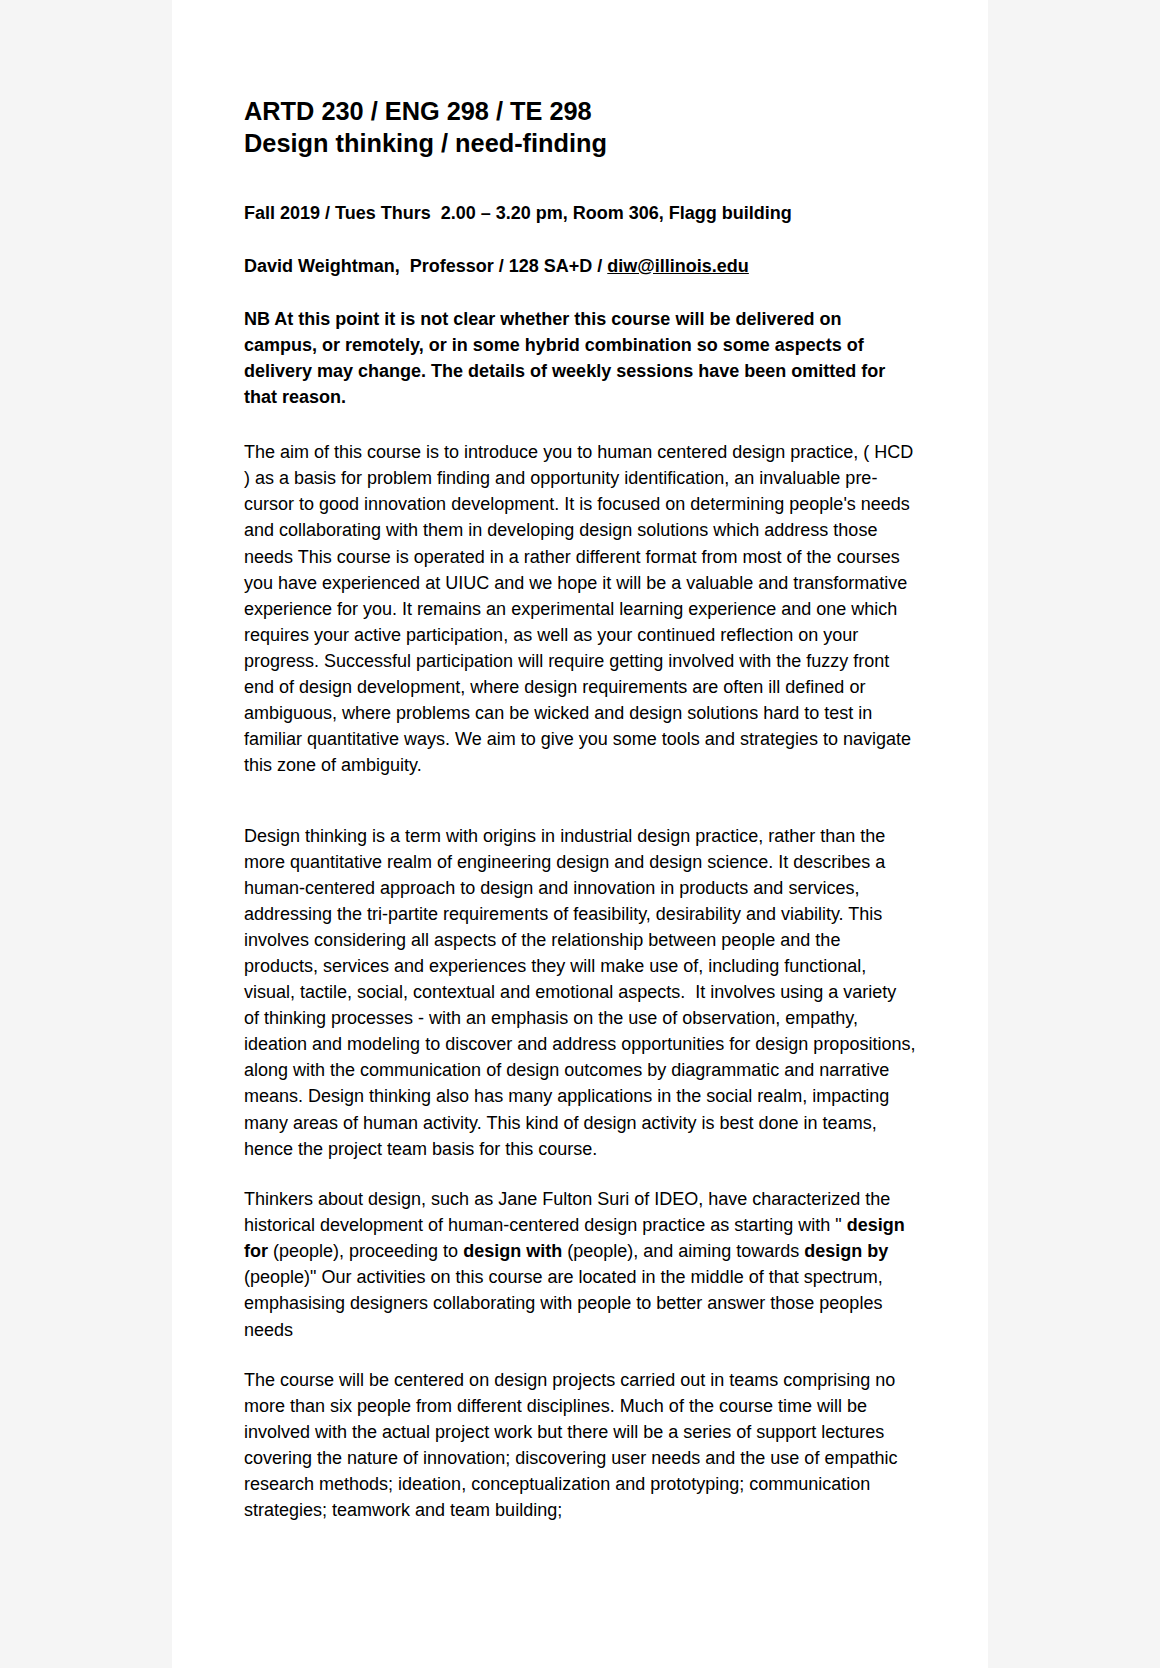ARTD 230 / ENG 298 / TE 298
Design thinking / need-finding
Fall 2019 / Tues Thurs 2.00 – 3.20 pm, Room 306, Flagg building
David Weightman, Professor / 128 SA+D / diw@illinois.edu
NB At this point it is not clear whether this course will be delivered on campus, or remotely, or in some hybrid combination so some aspects of delivery may change. The details of weekly sessions have been omitted for that reason.
The aim of this course is to introduce you to human centered design practice, ( HCD ) as a basis for problem finding and opportunity identification, an invaluable pre-cursor to good innovation development. It is focused on determining people's needs and collaborating with them in developing design solutions which address those needs This course is operated in a rather different format from most of the courses you have experienced at UIUC and we hope it will be a valuable and transformative experience for you. It remains an experimental learning experience and one which requires your active participation, as well as your continued reflection on your progress. Successful participation will require getting involved with the fuzzy front end of design development, where design requirements are often ill defined or ambiguous, where problems can be wicked and design solutions hard to test in familiar quantitative ways. We aim to give you some tools and strategies to navigate this zone of ambiguity.
Design thinking is a term with origins in industrial design practice, rather than the more quantitative realm of engineering design and design science. It describes a human-centered approach to design and innovation in products and services, addressing the tri-partite requirements of feasibility, desirability and viability. This involves considering all aspects of the relationship between people and the products, services and experiences they will make use of, including functional, visual, tactile, social, contextual and emotional aspects. It involves using a variety of thinking processes - with an emphasis on the use of observation, empathy, ideation and modeling to discover and address opportunities for design propositions, along with the communication of design outcomes by diagrammatic and narrative means. Design thinking also has many applications in the social realm, impacting many areas of human activity. This kind of design activity is best done in teams, hence the project team basis for this course.
Thinkers about design, such as Jane Fulton Suri of IDEO, have characterized the historical development of human-centered design practice as starting with " design for (people), proceeding to design with (people), and aiming towards design by (people)" Our activities on this course are located in the middle of that spectrum, emphasising designers collaborating with people to better answer those peoples needs
The course will be centered on design projects carried out in teams comprising no more than six people from different disciplines. Much of the course time will be involved with the actual project work but there will be a series of support lectures covering the nature of innovation; discovering user needs and the use of empathic research methods; ideation, conceptualization and prototyping; communication strategies; teamwork and team building;